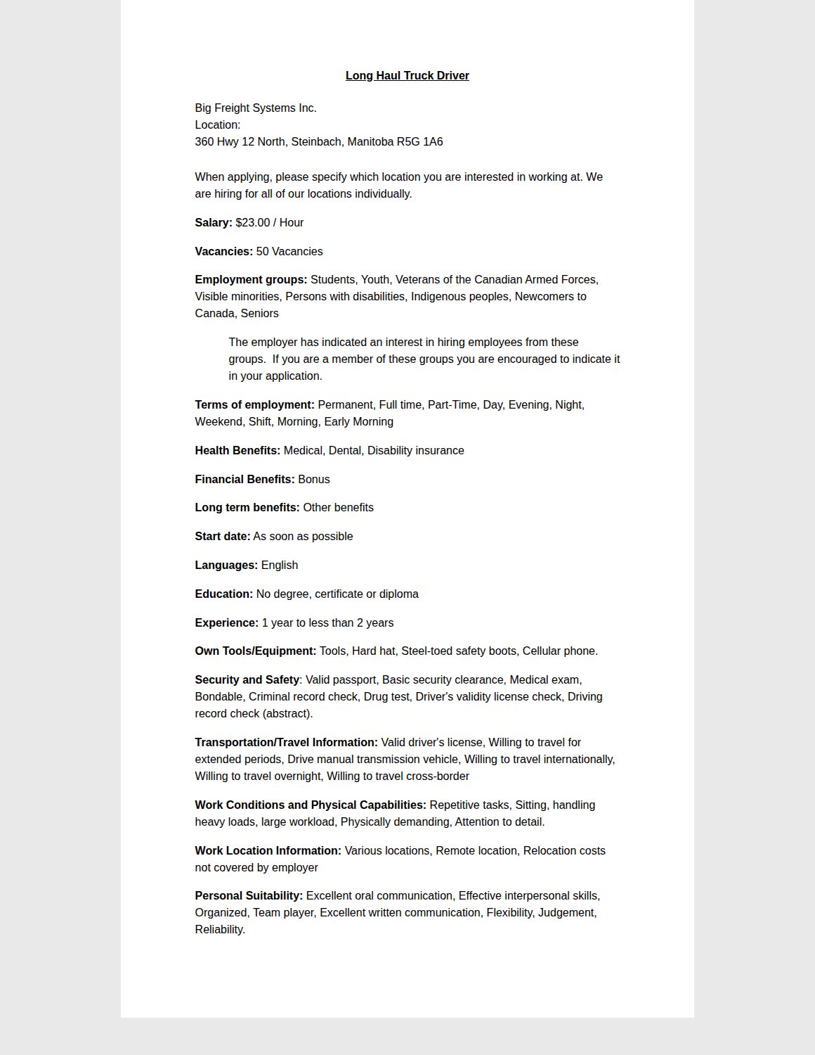Long Haul Truck Driver
Big Freight Systems Inc. Location: 360 Hwy 12 North, Steinbach, Manitoba R5G 1A6
When applying, please specify which location you are interested in working at. We are hiring for all of our locations individually.
Salary: $23.00 / Hour
Vacancies: 50 Vacancies
Employment groups: Students, Youth, Veterans of the Canadian Armed Forces, Visible minorities, Persons with disabilities, Indigenous peoples, Newcomers to Canada, Seniors
The employer has indicated an interest in hiring employees from these groups. If you are a member of these groups you are encouraged to indicate it in your application.
Terms of employment: Permanent, Full time, Part-Time, Day, Evening, Night, Weekend, Shift, Morning, Early Morning
Health Benefits: Medical, Dental, Disability insurance
Financial Benefits: Bonus
Long term benefits: Other benefits
Start date: As soon as possible
Languages: English
Education: No degree, certificate or diploma
Experience: 1 year to less than 2 years
Own Tools/Equipment: Tools, Hard hat, Steel-toed safety boots, Cellular phone.
Security and Safety: Valid passport, Basic security clearance, Medical exam, Bondable, Criminal record check, Drug test, Driver's validity license check, Driving record check (abstract).
Transportation/Travel Information: Valid driver's license, Willing to travel for extended periods, Drive manual transmission vehicle, Willing to travel internationally, Willing to travel overnight, Willing to travel cross-border
Work Conditions and Physical Capabilities: Repetitive tasks, Sitting, handling heavy loads, large workload, Physically demanding, Attention to detail.
Work Location Information: Various locations, Remote location, Relocation costs not covered by employer
Personal Suitability: Excellent oral communication, Effective interpersonal skills, Organized, Team player, Excellent written communication, Flexibility, Judgement, Reliability.